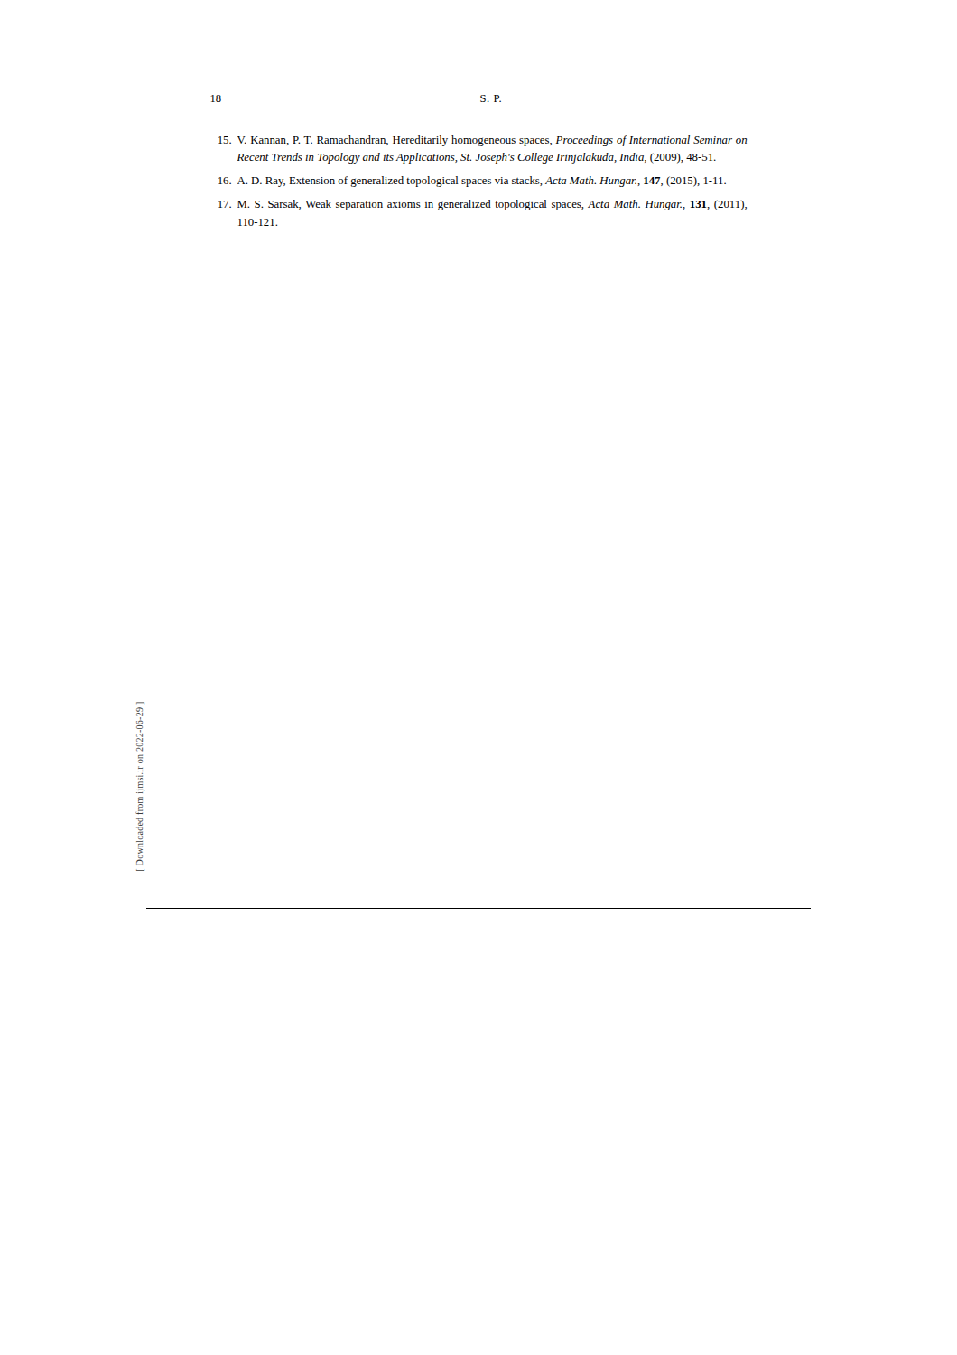18 S. P.
15. V. Kannan, P. T. Ramachandran, Hereditarily homogeneous spaces, Proceedings of International Seminar on Recent Trends in Topology and its Applications, St. Joseph's College Irinjalakuda, India, (2009), 48-51.
16. A. D. Ray, Extension of generalized topological spaces via stacks, Acta Math. Hungar., 147, (2015), 1-11.
17. M. S. Sarsak, Weak separation axioms in generalized topological spaces, Acta Math. Hungar., 131, (2011), 110-121.
[ Downloaded from ijmsi.ir on 2022-06-29 ]